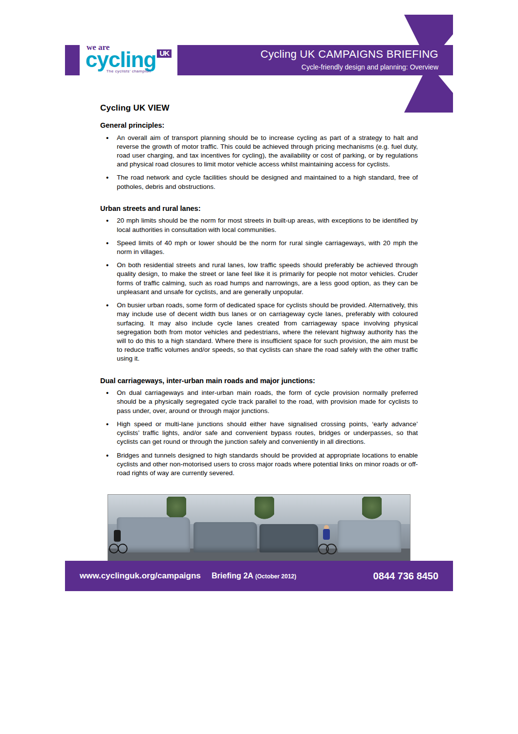we are
cyclingUK
The cyclists’ champion
Cycling UK CAMPAIGNS BRIEFING
Cycle-friendly design and planning: Overview
Cycling UK VIEW
General principles:
An overall aim of transport planning should be to increase cycling as part of a strategy to halt and reverse the growth of motor traffic. This could be achieved through pricing mechanisms (e.g. fuel duty, road user charging, and tax incentives for cycling), the availability or cost of parking, or by regulations and physical road closures to limit motor vehicle access whilst maintaining access for cyclists.
The road network and cycle facilities should be designed and maintained to a high standard, free of potholes, debris and obstructions.
Urban streets and rural lanes:
20 mph limits should be the norm for most streets in built-up areas, with exceptions to be identified by local authorities in consultation with local communities.
Speed limits of 40 mph or lower should be the norm for rural single carriageways, with 20 mph the norm in villages.
On both residential streets and rural lanes, low traffic speeds should preferably be achieved through quality design, to make the street or lane feel like it is primarily for people not motor vehicles. Cruder forms of traffic calming, such as road humps and narrowings, are a less good option, as they can be unpleasant and unsafe for cyclists, and are generally unpopular.
On busier urban roads, some form of dedicated space for cyclists should be provided. Alternatively, this may include use of decent width bus lanes or on carriageway cycle lanes, preferably with coloured surfacing. It may also include cycle lanes created from carriageway space involving physical segregation both from motor vehicles and pedestrians, where the relevant highway authority has the will to do this to a high standard. Where there is insufficient space for such provision, the aim must be to reduce traffic volumes and/or speeds, so that cyclists can share the road safely with the other traffic using it.
Dual carriageways, inter-urban main roads and major junctions:
On dual carriageways and inter-urban main roads, the form of cycle provision normally preferred should be a physically segregated cycle track parallel to the road, with provision made for cyclists to pass under, over, around or through major junctions.
High speed or multi-lane junctions should either have signalised crossing points, ‘early advance’ cyclists’ traffic lights, and/or safe and convenient bypass routes, bridges or underpasses, so that cyclists can get round or through the junction safely and conveniently in all directions.
Bridges and tunnels designed to high standards should be provided at appropriate locations to enable cyclists and other non-motorised users to cross major roads where potential links on minor roads or off-road rights of way are currently severed.
2
www.cyclinguk.org/campaigns
Briefing 2A (October 2012)
0844 736 8450